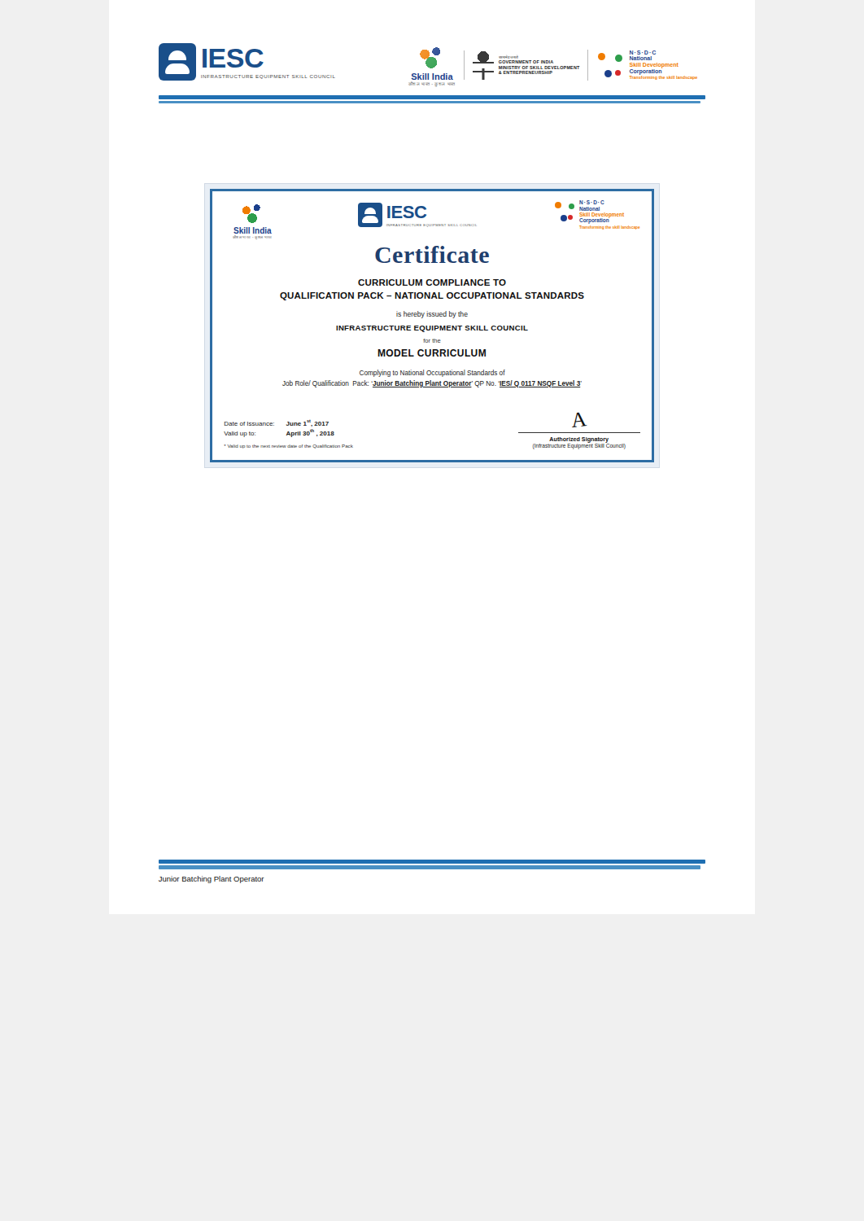IESC
Infrastructure Equipment Skill Council
Skill India
कौशल भारत - कुशल भारत
सत्यमेव जयते
GOVERNMENT OF INDIA
MINISTRY OF SKILL DEVELOPMENT
& ENTREPRENEURSHIP
N·S·D·C
National
Skill Development
Corporation
Transforming the skill landscape
Skill India
कौशल भारत - कुशल भारत
IESC
Infrastructure Equipment Skill Council
N·S·D·C
National
Skill Development
Corporation
Transforming the skill landscape
Certificate
CURRICULUM COMPLIANCE TO
QUALIFICATION PACK – NATIONAL OCCUPATIONAL STANDARDS
is hereby issued by the
INFRASTRUCTURE EQUIPMENT SKILL COUNCIL
for the
MODEL CURRICULUM
Complying to National Occupational Standards of
Job Role/ Qualification Pack: ‘Junior Batching Plant Operator’ QP No. ‘IES/ Q 0117 NSQF Level 3’
| Date of Issuance: | June 1 st , 2017 |
| Valid up to: | April 30 th , 2018 |
* Valid up to the next review date of the Qualification Pack
A
Authorized Signatory
(Infrastructure Equipment Skill Council)
Junior Batching Plant Operator